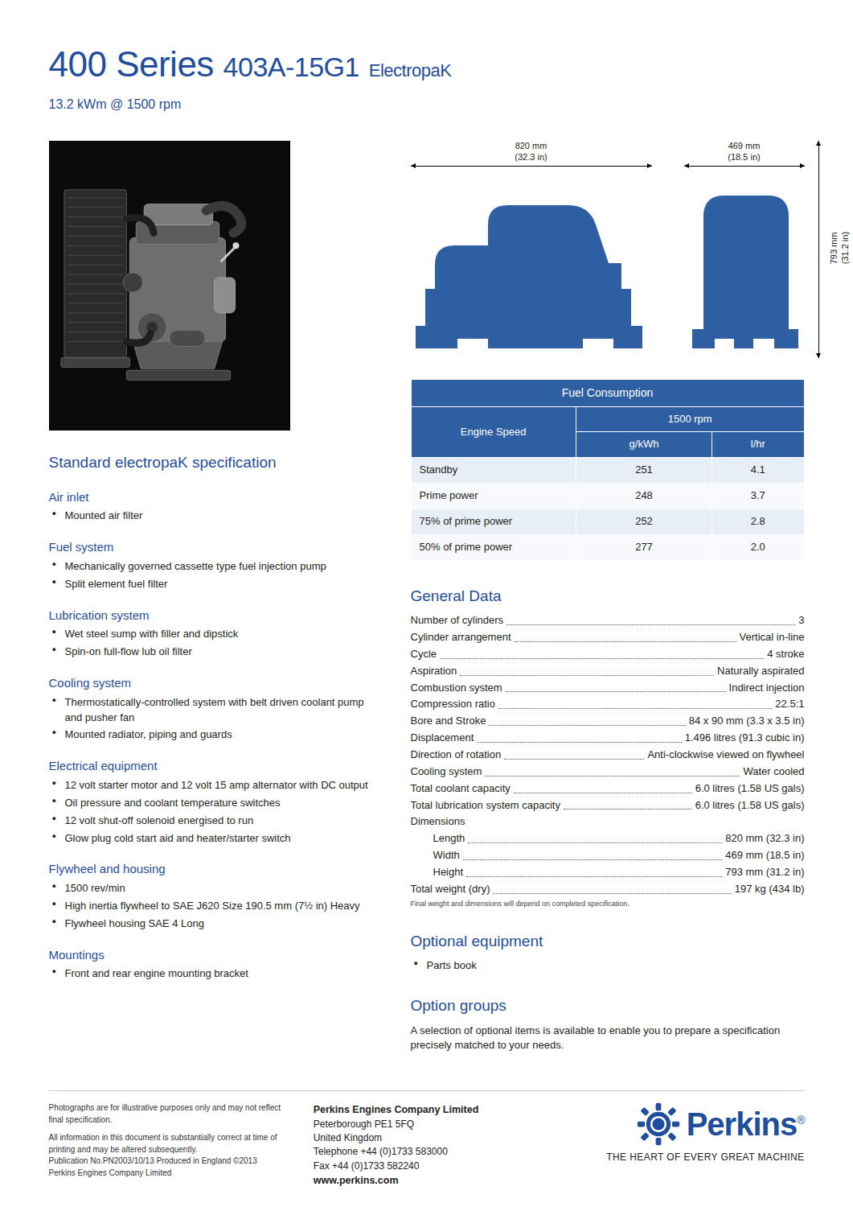400 Series 403A-15G1 ElectropaK
13.2 kWm @ 1500 rpm
Standard electropaK specification
Air inlet
Mounted air filter
Fuel system
Mechanically governed cassette type fuel injection pump
Split element fuel filter
Lubrication system
Wet steel sump with filler and dipstick
Spin-on full-flow lub oil filter
Cooling system
Thermostatically-controlled system with belt driven coolant pump and pusher fan
Mounted radiator, piping and guards
Electrical equipment
12 volt starter motor and 12 volt 15 amp alternator with DC output
Oil pressure and coolant temperature switches
12 volt shut-off solenoid energised to run
Glow plug cold start aid and heater/starter switch
Flywheel and housing
1500 rev/min
High inertia flywheel to SAE J620 Size 190.5 mm (7½ in) Heavy
Flywheel housing SAE 4 Long
Mountings
Front and rear engine mounting bracket
820 mm
(32.3 in)
469 mm
(18.5 in)
793 mm
(31.2 in)
| Fuel Consumption |
| --- |
| Engine Speed | 1500 rpm |
| g/kWh | l/hr |
| Standby | 251 | 4.1 |
| Prime power | 248 | 3.7 |
| 75% of prime power | 252 | 2.8 |
| 50% of prime power | 277 | 2.0 |
General Data
Number of cylinders 3
Cylinder arrangement Vertical in-line
Cycle 4 stroke
Aspiration Naturally aspirated
Combustion system Indirect injection
Compression ratio 22.5:1
Bore and Stroke 84 x 90 mm (3.3 x 3.5 in)
Displacement 1.496 litres (91.3 cubic in)
Direction of rotation Anti-clockwise viewed on flywheel
Cooling system Water cooled
Total coolant capacity 6.0 litres (1.58 US gals)
Total lubrication system capacity 6.0 litres (1.58 US gals)
Dimensions
Length 820 mm (32.3 in)
Width 469 mm (18.5 in)
Height 793 mm (31.2 in)
Total weight (dry) 197 kg (434 lb)
Final weight and dimensions will depend on completed specification.
Optional equipment
Parts book
Option groups
A selection of optional items is available to enable you to prepare a specification precisely matched to your needs.
Photographs are for illustrative purposes only and may not reflect final specification.
All information in this document is substantially correct at time of printing and may be altered subsequently.
Publication No.PN2003/10/13 Produced in England ©2013
Perkins Engines Company Limited
Perkins Engines Company Limited
Peterborough PE1 5FQ
United Kingdom
Telephone +44 (0)1733 583000
Fax +44 (0)1733 582240
www.perkins.com
Perkins®
THE HEART OF EVERY GREAT MACHINE